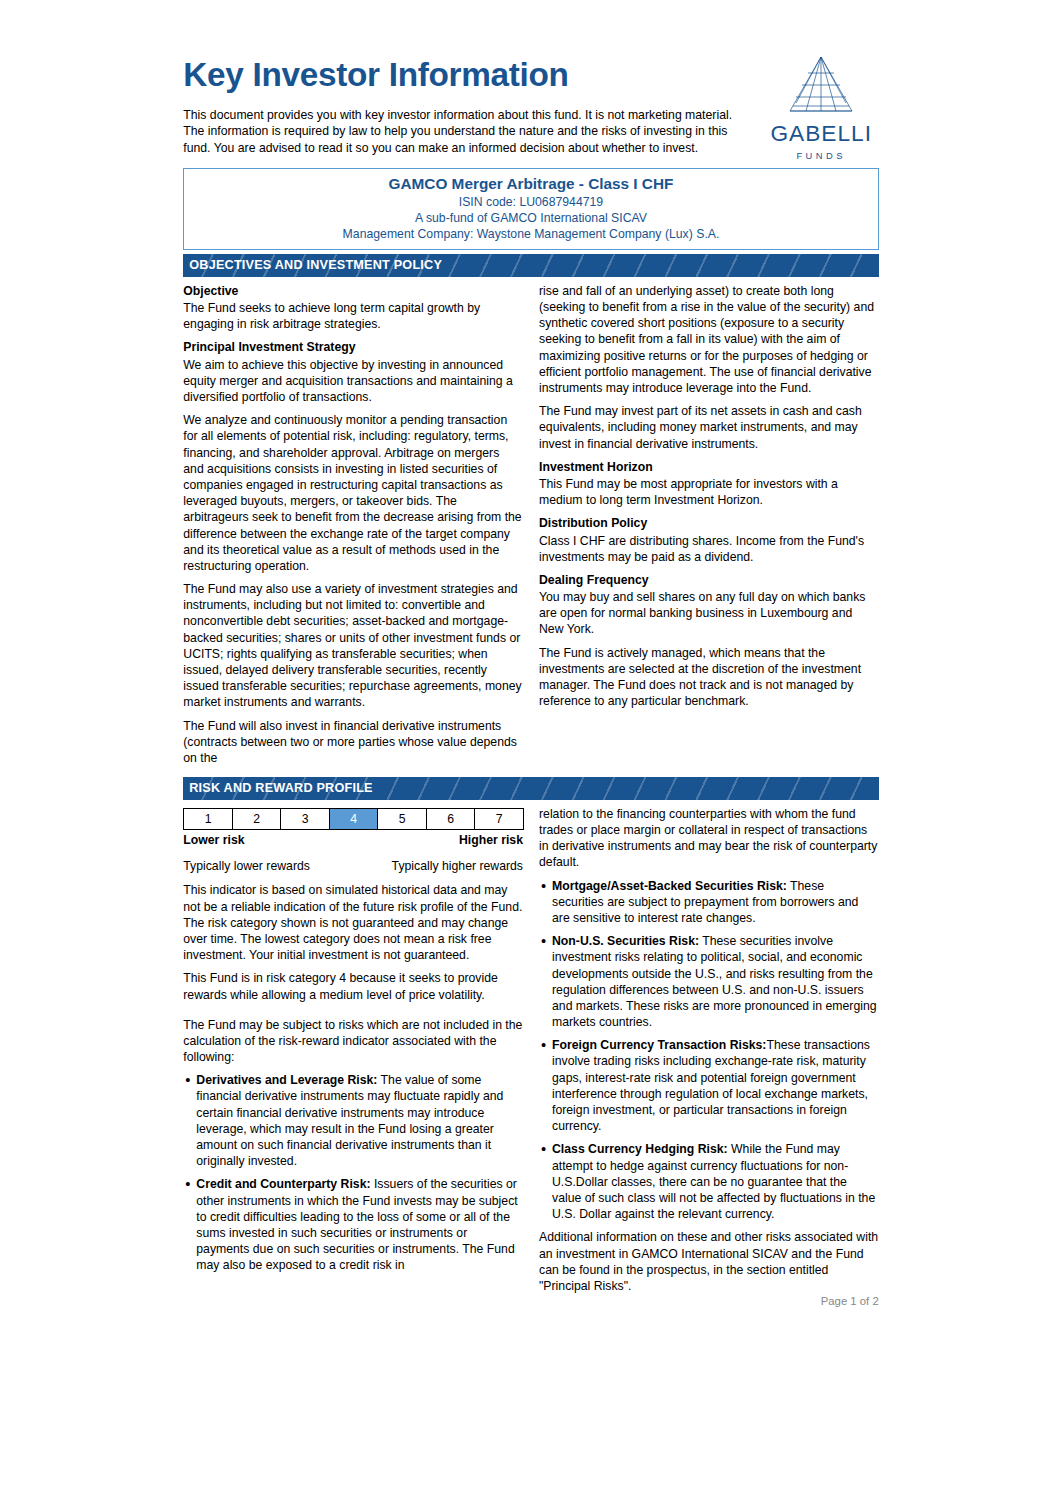Key Investor Information
This document provides you with key investor information about this fund. It is not marketing material. The information is required by law to help you understand the nature and the risks of investing in this fund. You are advised to read it so you can make an informed decision about whether to invest.
GABELLI
FUNDS
GAMCO Merger Arbitrage - Class I CHF
ISIN code: LU0687944719
A sub-fund of GAMCO International SICAV
Management Company: Waystone Management Company (Lux) S.A.
OBJECTIVES AND INVESTMENT POLICY
Objective
The Fund seeks to achieve long term capital growth by engaging in risk arbitrage strategies.
Principal Investment Strategy
We aim to achieve this objective by investing in announced equity merger and acquisition transactions and maintaining a diversified portfolio of transactions.
We analyze and continuously monitor a pending transaction for all elements of potential risk, including: regulatory, terms, financing, and shareholder approval. Arbitrage on mergers and acquisitions consists in investing in listed securities of companies engaged in restructuring capital transactions as leveraged buyouts, mergers, or takeover bids. The arbitrageurs seek to benefit from the decrease arising from the difference between the exchange rate of the target company and its theoretical value as a result of methods used in the restructuring operation.
The Fund may also use a variety of investment strategies and instruments, including but not limited to: convertible and nonconvertible debt securities; asset-backed and mortgage-backed securities; shares or units of other investment funds or UCITS; rights qualifying as transferable securities; when issued, delayed delivery transferable securities, recently issued transferable securities; repurchase agreements, money market instruments and warrants.
The Fund will also invest in financial derivative instruments (contracts between two or more parties whose value depends on the
rise and fall of an underlying asset) to create both long (seeking to benefit from a rise in the value of the security) and synthetic covered short positions (exposure to a security seeking to benefit from a fall in its value) with the aim of maximizing positive returns or for the purposes of hedging or efficient portfolio management. The use of financial derivative instruments may introduce leverage into the Fund.
The Fund may invest part of its net assets in cash and cash equivalents, including money market instruments, and may invest in financial derivative instruments.
Investment Horizon
This Fund may be most appropriate for investors with a medium to long term Investment Horizon.
Distribution Policy
Class I CHF are distributing shares. Income from the Fund's investments may be paid as a dividend.
Dealing Frequency
You may buy and sell shares on any full day on which banks are open for normal banking business in Luxembourg and New York.
The Fund is actively managed, which means that the investments are selected at the discretion of the investment manager. The Fund does not track and is not managed by reference to any particular benchmark.
RISK AND REWARD PROFILE
1
2
3
4
5
6
7
Lower risk Higher risk
Typically lower rewards Typically higher rewards
This indicator is based on simulated historical data and may not be a reliable indication of the future risk profile of the Fund. The risk category shown is not guaranteed and may change over time. The lowest category does not mean a risk free investment. Your initial investment is not guaranteed.
This Fund is in risk category 4 because it seeks to provide rewards while allowing a medium level of price volatility.
The Fund may be subject to risks which are not included in the calculation of the risk-reward indicator associated with the following:
Derivatives and Leverage Risk: The value of some financial derivative instruments may fluctuate rapidly and certain financial derivative instruments may introduce leverage, which may result in the Fund losing a greater amount on such financial derivative instruments than it originally invested.
Credit and Counterparty Risk: Issuers of the securities or other instruments in which the Fund invests may be subject to credit difficulties leading to the loss of some or all of the sums invested in such securities or instruments or payments due on such securities or instruments. The Fund may also be exposed to a credit risk in
relation to the financing counterparties with whom the fund trades or place margin or collateral in respect of transactions in derivative instruments and may bear the risk of counterparty default.
Mortgage/Asset-Backed Securities Risk: These securities are subject to prepayment from borrowers and are sensitive to interest rate changes.
Non-U.S. Securities Risk: These securities involve investment risks relating to political, social, and economic developments outside the U.S., and risks resulting from the regulation differences between U.S. and non-U.S. issuers and markets. These risks are more pronounced in emerging markets countries.
Foreign Currency Transaction Risks: These transactions involve trading risks including exchange-rate risk, maturity gaps, interest-rate risk and potential foreign government interference through regulation of local exchange markets, foreign investment, or particular transactions in foreign currency.
Class Currency Hedging Risk: While the Fund may attempt to hedge against currency fluctuations for non- U.S.Dollar classes, there can be no guarantee that the value of such class will not be affected by fluctuations in the U.S. Dollar against the relevant currency.
Additional information on these and other risks associated with an investment in GAMCO International SICAV and the Fund can be found in the prospectus, in the section entitled "Principal Risks".
Page 1 of 2